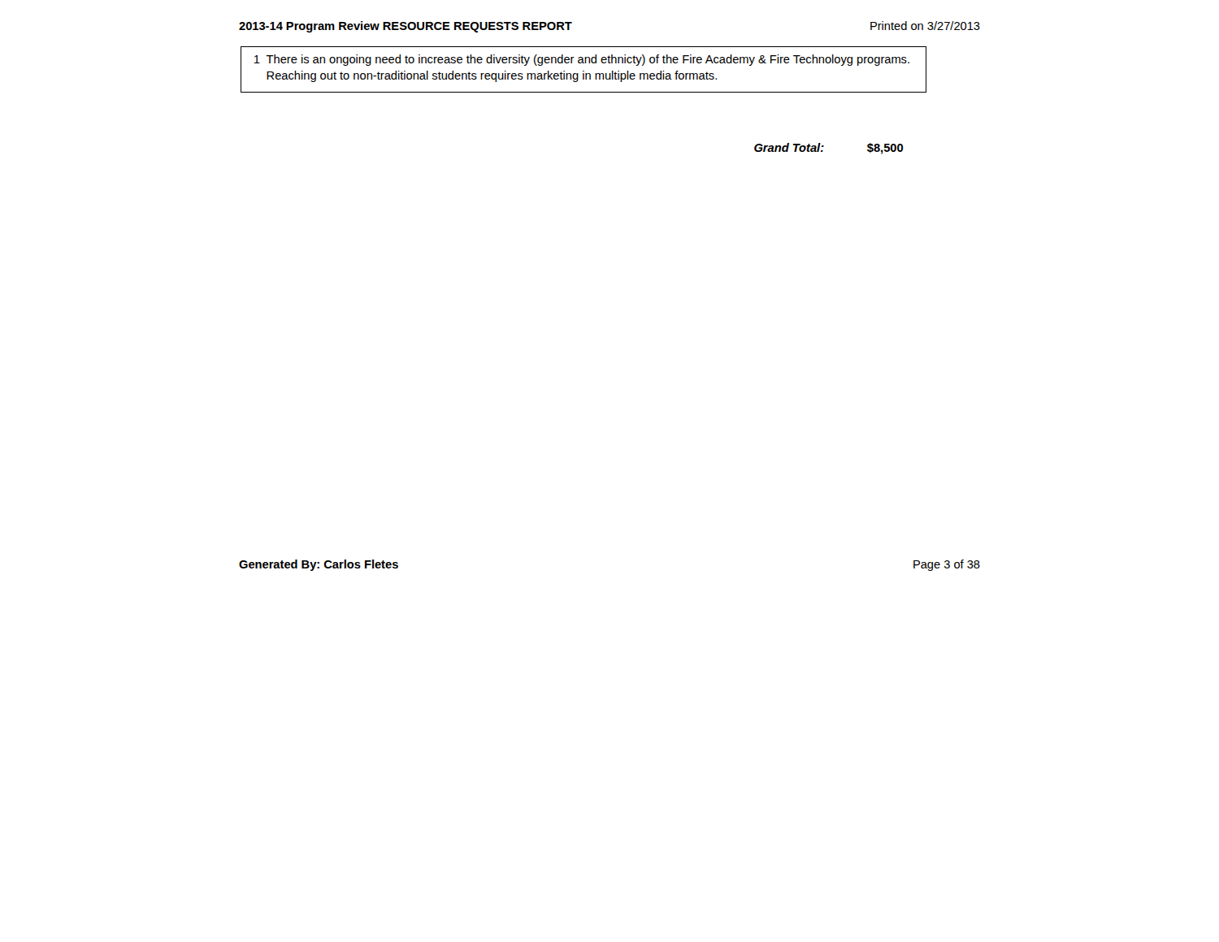2013-14 Program Review RESOURCE REQUESTS REPORT
Printed on 3/27/2013
1
There is an ongoing need to increase the diversity (gender and ethnicty) of the Fire Academy & Fire Technoloyg programs. Reaching out to non-traditional students requires marketing in multiple media formats.
Grand Total:
$8,500
Generated By: Carlos Fletes
Page 3 of 38